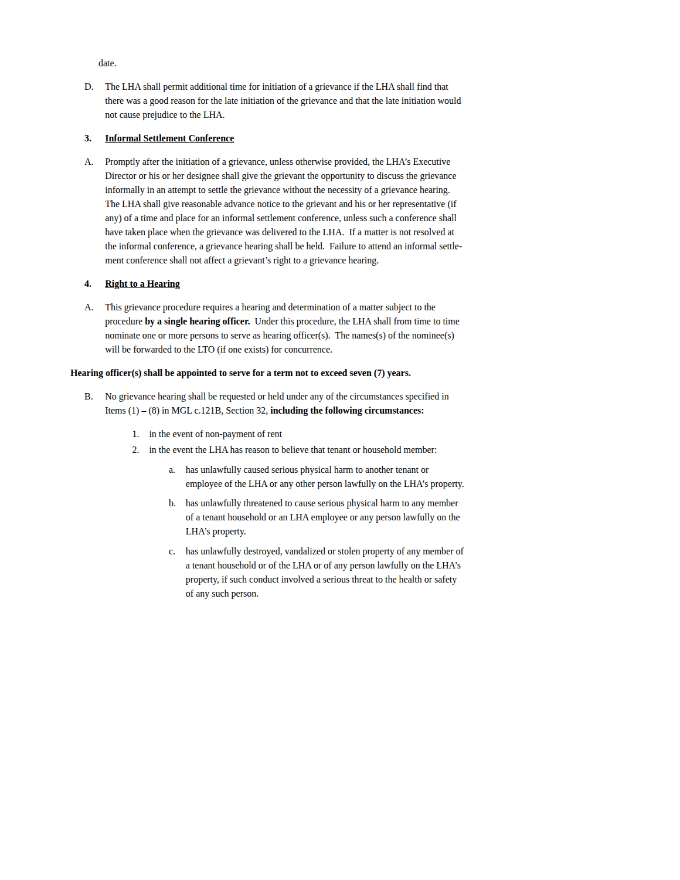date.
D.
The LHA shall permit additional time for initiation of a grievance if the LHA shall find that there was a good reason for the late initiation of the grievance and that the late initiation would not cause prejudice to the LHA.
3.
Informal Settlement Conference
A.
Promptly after the initiation of a grievance, unless otherwise provided, the LHA’s Executive Director or his or her designee shall give the grievant the opportunity to discuss the grievance informally in an attempt to settle the grievance without the necessity of a grievance hearing. The LHA shall give reasonable advance notice to the grievant and his or her representative (if any) of a time and place for an informal settlement conference, unless such a conference shall have taken place when the grievance was delivered to the LHA. If a matter is not resolved at the informal conference, a grievance hearing shall be held. Failure to attend an informal settle-ment conference shall not affect a grievant’s right to a grievance hearing.
4.
Right to a Hearing
A.
This grievance procedure requires a hearing and determination of a matter subject to the procedure by a single hearing officer. Under this procedure, the LHA shall from time to time nominate one or more persons to serve as hearing officer(s). The names(s) of the nominee(s) will be forwarded to the LTO (if one exists) for concurrence.
Hearing officer(s) shall be appointed to serve for a term not to exceed seven (7) years.
B.
No grievance hearing shall be requested or held under any of the circumstances specified in Items (1) – (8) in MGL c.121B, Section 32, including the following circumstances:
1.
in the event of non-payment of rent
2.
in the event the LHA has reason to believe that tenant or household member:
a.
has unlawfully caused serious physical harm to another tenant or employee of the LHA or any other person lawfully on the LHA’s property.
b.
has unlawfully threatened to cause serious physical harm to any member of a tenant household or an LHA employee or any person lawfully on the LHA’s property.
c.
has unlawfully destroyed, vandalized or stolen property of any member of a tenant household or of the LHA or of any person lawfully on the LHA’s property, if such conduct involved a serious threat to the health or safety of any such person.